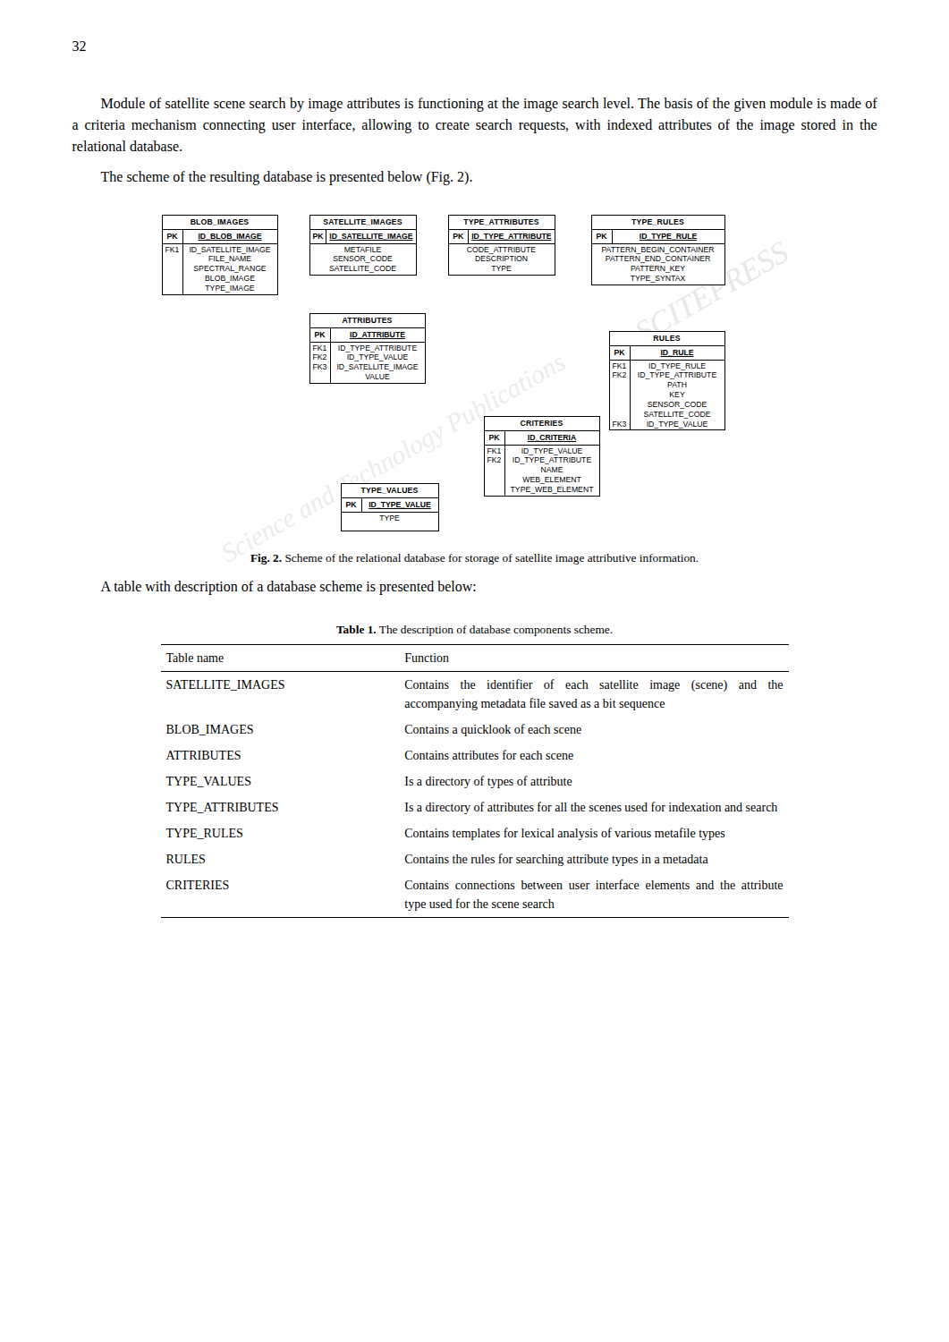32
Module of satellite scene search by image attributes is functioning at the image search level. The basis of the given module is made of a criteria mechanism connecting user interface, allowing to create search requests, with indexed attributes of the image stored in the relational database.
The scheme of the resulting database is presented below (Fig. 2).
SCITEPRESS
Science and Technology Publications
BLOB_IMAGES
PK
ID_BLOB_IMAGE
FK1
ID_SATELLITE_IMAGE
FILE_NAME
SPECTRAL_RANGE
BLOB_IMAGE
TYPE_IMAGE
SATELLITE_IMAGES
PK
ID_SATELLITE_IMAGE
METAFILE
SENSOR_CODE
SATELLITE_CODE
TYPE_ATTRIBUTES
PK
ID_TYPE_ATTRIBUTE
CODE_ATTRIBUTE
DESCRIPTION
TYPE
TYPE_RULES
PK
ID_TYPE_RULE
PATTERN_BEGIN_CONTAINER
PATTERN_END_CONTAINER
PATTERN_KEY
TYPE_SYNTAX
ATTRIBUTES
PK
ID_ATTRIBUTE
FK1
FK2
FK3
ID_TYPE_ATTRIBUTE
ID_TYPE_VALUE
ID_SATELLITE_IMAGE
VALUE
RULES
PK
ID_RULE
FK1
FK2
FK3
ID_TYPE_RULE
ID_TYPE_ATTRIBUTE
PATH
KEY
SENSOR_CODE
SATELLITE_CODE
ID_TYPE_VALUE
CRITERIES
PK
ID_CRITERIA
FK1
FK2
ID_TYPE_VALUE
ID_TYPE_ATTRIBUTE
NAME
WEB_ELEMENT
TYPE_WEB_ELEMENT
TYPE_VALUES
PK
ID_TYPE_VALUE
TYPE
Fig. 2. Scheme of the relational database for storage of satellite image attributive information.
A table with description of a database scheme is presented below:
Table 1. The description of database components scheme.
| Table name | Function |
| --- | --- |
| SATELLITE_IMAGES | Contains the identifier of each satellite image (scene) and the accompanying metadata file saved as a bit sequence |
| BLOB_IMAGES | Contains a quicklook of each scene |
| ATTRIBUTES | Contains attributes for each scene |
| TYPE_VALUES | Is a directory of types of attribute |
| TYPE_ATTRIBUTES | Is a directory of attributes for all the scenes used for indexation and search |
| TYPE_RULES | Contains templates for lexical analysis of various metafile types |
| RULES | Contains the rules for searching attribute types in a metadata |
| CRITERIES | Contains connections between user interface elements and the attribute type used for the scene search |